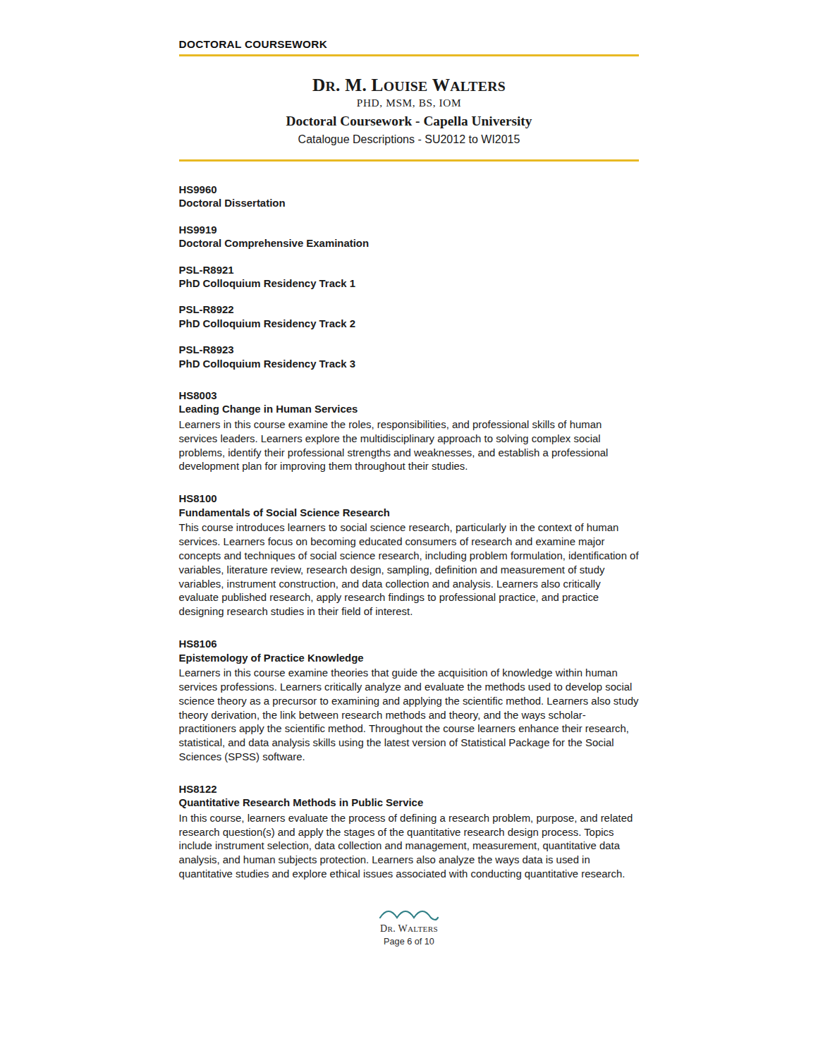DOCTORAL COURSEWORK
DR. M. LOUISE WALTERS
PHD, MSM, BS, IOM
Doctoral Coursework - Capella University
Catalogue Descriptions - SU2012 to WI2015
HS9960
Doctoral Dissertation
HS9919
Doctoral Comprehensive Examination
PSL-R8921
PhD Colloquium Residency Track 1
PSL-R8922
PhD Colloquium Residency Track 2
PSL-R8923
PhD Colloquium Residency Track 3
HS8003
Leading Change in Human Services
Learners in this course examine the roles, responsibilities, and professional skills of human services leaders. Learners explore the multidisciplinary approach to solving complex social problems, identify their professional strengths and weaknesses, and establish a professional development plan for improving them throughout their studies.
HS8100
Fundamentals of Social Science Research
This course introduces learners to social science research, particularly in the context of human services. Learners focus on becoming educated consumers of research and examine major concepts and techniques of social science research, including problem formulation, identification of variables, literature review, research design, sampling, definition and measurement of study variables, instrument construction, and data collection and analysis. Learners also critically evaluate published research, apply research findings to professional practice, and practice designing research studies in their field of interest.
HS8106
Epistemology of Practice Knowledge
Learners in this course examine theories that guide the acquisition of knowledge within human services professions. Learners critically analyze and evaluate the methods used to develop social science theory as a precursor to examining and applying the scientific method. Learners also study theory derivation, the link between research methods and theory, and the ways scholar-practitioners apply the scientific method. Throughout the course learners enhance their research, statistical, and data analysis skills using the latest version of Statistical Package for the Social Sciences (SPSS) software.
HS8122
Quantitative Research Methods in Public Service
In this course, learners evaluate the process of defining a research problem, purpose, and related research question(s) and apply the stages of the quantitative research design process. Topics include instrument selection, data collection and management, measurement, quantitative data analysis, and human subjects protection. Learners also analyze the ways data is used in quantitative studies and explore ethical issues associated with conducting quantitative research.
DR. WALTERS
Page 6 of 10